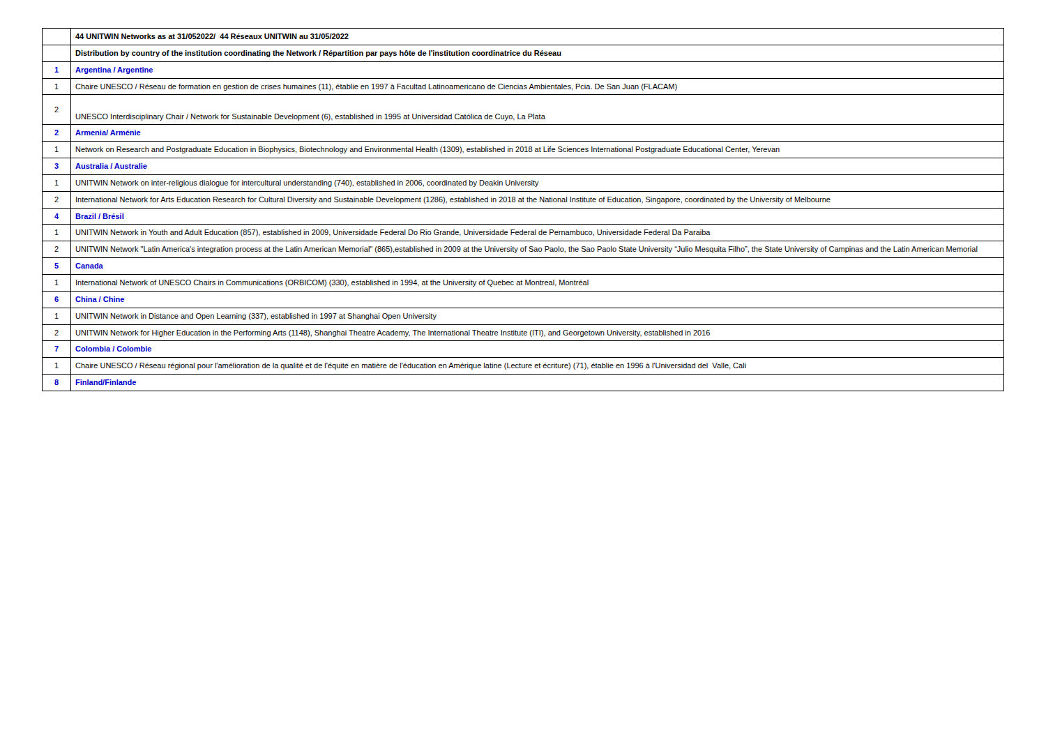| | 44 UNITWIN Networks as at 31/052022/ 44 Réseaux UNITWIN au 31/05/2022 |
| | Distribution by country of the institution coordinating the Network / Répartition par pays hôte de l'institution coordinatrice du Réseau |
| 1 | Argentina / Argentine |
| 1 | Chaire UNESCO / Réseau de formation en gestion de crises humaines (11), établie en 1997 à Facultad Latinoamericano de Ciencias Ambientales, Pcia. De San Juan (FLACAM) |
| 2 | UNESCO Interdisciplinary Chair / Network for Sustainable Development (6), established in 1995 at Universidad Católica de Cuyo, La Plata |
| 2 | Armenia/ Arménie |
| 1 | Network on Research and Postgraduate Education in Biophysics, Biotechnology and Environmental Health (1309), established in 2018 at Life Sciences International Postgraduate Educational Center, Yerevan |
| 3 | Australia / Australie |
| 1 | UNITWIN Network on inter-religious dialogue for intercultural understanding (740), established in 2006, coordinated by Deakin University |
| 2 | International Network for Arts Education Research for Cultural Diversity and Sustainable Development (1286), established in 2018 at the National Institute of Education, Singapore, coordinated by the University of Melbourne |
| 4 | Brazil / Brésil |
| 1 | UNITWIN Network in Youth and Adult Education (857), established in 2009, Universidade Federal Do Rio Grande, Universidade Federal de Pernambuco, Universidade Federal Da Paraiba |
| 2 | UNITWIN Network "Latin America's integration process at the Latin American Memorial" (865),established in 2009 at the University of Sao Paolo, the Sao Paolo State University “Julio Mesquita Filho”, the State University of Campinas and the Latin American Memorial |
| 5 | Canada |
| 1 | International Network of UNESCO Chairs in Communications (ORBICOM) (330), established in 1994, at the University of Quebec at Montreal, Montréal |
| 6 | China / Chine |
| 1 | UNITWIN Network in Distance and Open Learning (337), established in 1997 at Shanghai Open University |
| 2 | UNITWIN Network for Higher Education in the Performing Arts (1148), Shanghai Theatre Academy, The International Theatre Institute (ITI), and Georgetown University, established in 2016 |
| 7 | Colombia / Colombie |
| 1 | Chaire UNESCO / Réseau régional pour l'amélioration de la qualité et de l'équité en matière de l'éducation en Amérique latine (Lecture et écriture) (71), établie en 1996 à l'Universidad del Valle, Cali |
| 8 | Finland/Finlande |